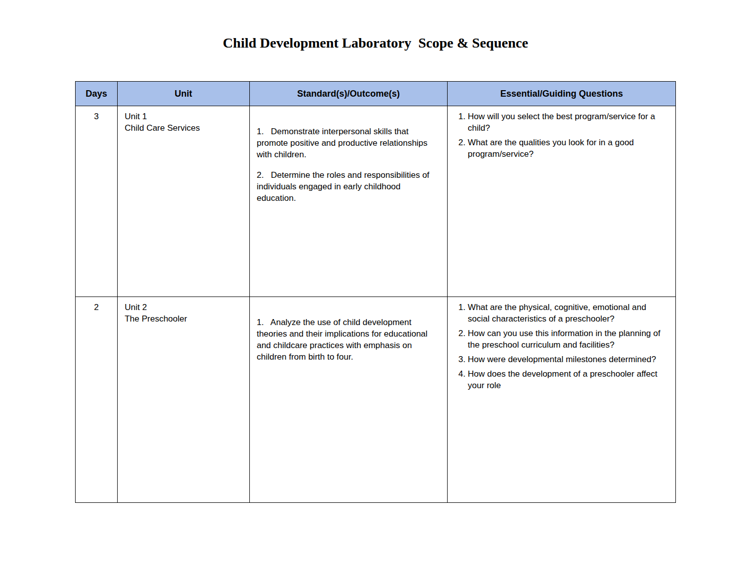Child Development Laboratory Scope & Sequence
| Days | Unit | Standard(s)/Outcome(s) | Essential/Guiding Questions |
| --- | --- | --- | --- |
| 3 | Unit 1 Child Care Services | 1. Demonstrate interpersonal skills that promote positive and productive relationships with children. 2. Determine the roles and responsibilities of individuals engaged in early childhood education. | How will you select the best program/service for a child? What are the qualities you look for in a good program/service? |
| 2 | Unit 2 The Preschooler | 1. Analyze the use of child development theories and their implications for educational and childcare practices with emphasis on children from birth to four. | What are the physical, cognitive, emotional and social characteristics of a preschooler? How can you use this information in the planning of the preschool curriculum and facilities? How were developmental milestones determined? How does the development of a preschooler affect your role |